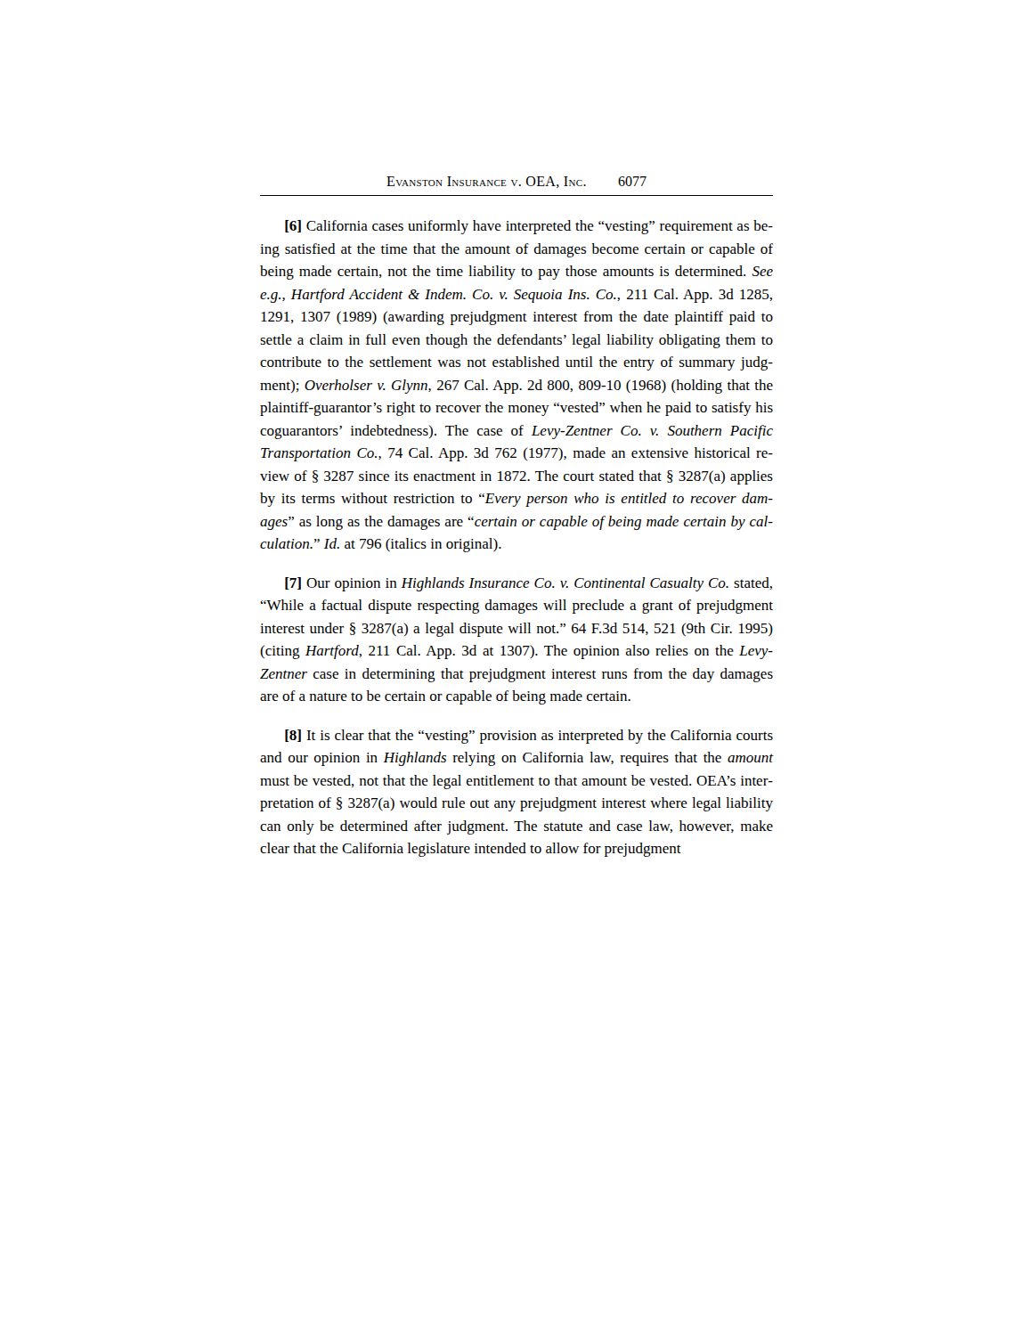Evanston Insurance v. OEA, Inc. 6077
[6] California cases uniformly have interpreted the “vesting” requirement as being satisfied at the time that the amount of damages become certain or capable of being made certain, not the time liability to pay those amounts is determined. See e.g., Hartford Accident & Indem. Co. v. Sequoia Ins. Co., 211 Cal. App. 3d 1285, 1291, 1307 (1989) (awarding prejudgment interest from the date plaintiff paid to settle a claim in full even though the defendants’ legal liability obligating them to contribute to the settlement was not established until the entry of summary judgment); Overholser v. Glynn, 267 Cal. App. 2d 800, 809-10 (1968) (holding that the plaintiff-guarantor’s right to recover the money “vested” when he paid to satisfy his coguarantors’ indebtedness). The case of Levy-Zentner Co. v. Southern Pacific Transportation Co., 74 Cal. App. 3d 762 (1977), made an extensive historical review of § 3287 since its enactment in 1872. The court stated that § 3287(a) applies by its terms without restriction to “Every person who is entitled to recover damages” as long as the damages are “certain or capable of being made certain by calculation.” Id. at 796 (italics in original).
[7] Our opinion in Highlands Insurance Co. v. Continental Casualty Co. stated, “While a factual dispute respecting damages will preclude a grant of prejudgment interest under § 3287(a) a legal dispute will not.” 64 F.3d 514, 521 (9th Cir. 1995) (citing Hartford, 211 Cal. App. 3d at 1307). The opinion also relies on the Levy-Zentner case in determining that prejudgment interest runs from the day damages are of a nature to be certain or capable of being made certain.
[8] It is clear that the “vesting” provision as interpreted by the California courts and our opinion in Highlands relying on California law, requires that the amount must be vested, not that the legal entitlement to that amount be vested. OEA’s interpretation of § 3287(a) would rule out any prejudgment interest where legal liability can only be determined after judgment. The statute and case law, however, make clear that the California legislature intended to allow for prejudgment